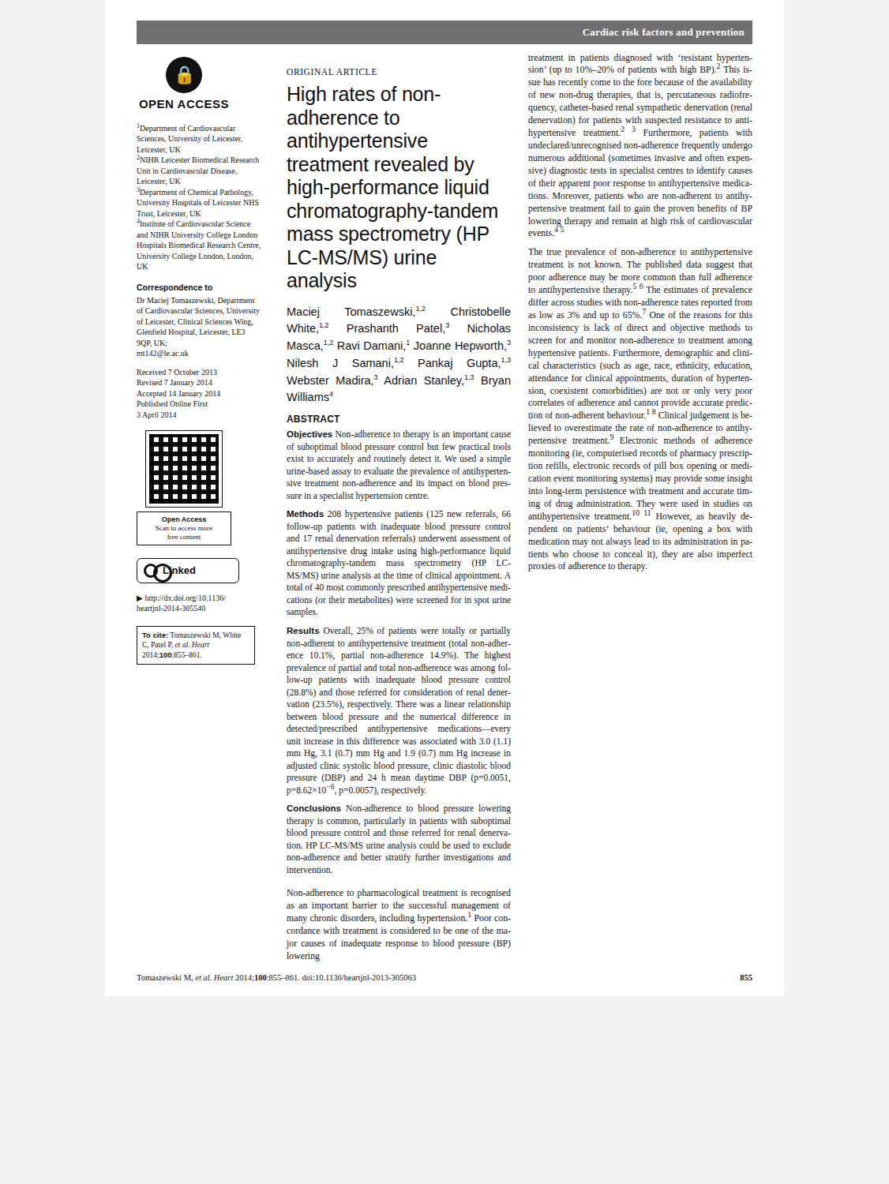Cardiac risk factors and prevention
🔒
OPEN ACCESS
1Department of Cardiovascular Sciences, University of Leicester, Leicester, UK
2NIHR Leicester Biomedical Research Unit in Cardiovascular Disease, Leicester, UK
3Department of Chemical Pathology, University Hospitals of Leicester NHS Trust, Leicester, UK
4Institute of Cardiovascular Science and NIHR University College London Hospitals Biomedical Research Centre, University College London, London, UK
Correspondence to
Dr Maciej Tomaszewski, Department of Cardiovascular Sciences, University of Leicester, Clinical Sciences Wing, Glenfield Hospital, Leicester, LE3 9QP, UK;
mt142@le.ac.uk
Received 7 October 2013
Revised 7 January 2014
Accepted 14 January 2014
Published Online First
3 April 2014
Open Access Scan to access more
free content
Linked
▶ http://dx.doi.org/10.1136/
heartjnl-2014-305540
To cite: Tomaszewski M, White C, Patel P, et al. Heart 2014;100:855–861.
ORIGINAL ARTICLE
High rates of non-adherence to antihypertensive treatment revealed by high-performance liquid chromatography-tandem mass spectrometry (HP LC-MS/MS) urine analysis
Maciej Tomaszewski,1,2 Christobelle White,1,2 Prashanth Patel,3 Nicholas Masca,1,2 Ravi Damani,1 Joanne Hepworth,3 Nilesh J Samani,1,2 Pankaj Gupta,1,3 Webster Madira,3 Adrian Stanley,1,3 Bryan Williams4
ABSTRACT
Objectives Non-adherence to therapy is an important cause of suboptimal blood pressure control but few practical tools exist to accurately and routinely detect it. We used a simple urine-based assay to evaluate the prevalence of antihypertensive treatment non-adherence and its impact on blood pressure in a specialist hypertension centre.
Methods 208 hypertensive patients (125 new referrals, 66 follow-up patients with inadequate blood pressure control and 17 renal denervation referrals) underwent assessment of antihypertensive drug intake using high-performance liquid chromatography-tandem mass spectrometry (HP LC-MS/MS) urine analysis at the time of clinical appointment. A total of 40 most commonly prescribed antihypertensive medications (or their metabolites) were screened for in spot urine samples.
Results Overall, 25% of patients were totally or partially non-adherent to antihypertensive treatment (total non-adherence 10.1%, partial non-adherence 14.9%). The highest prevalence of partial and total non-adherence was among follow-up patients with inadequate blood pressure control (28.8%) and those referred for consideration of renal denervation (23.5%), respectively. There was a linear relationship between blood pressure and the numerical difference in detected/prescribed antihypertensive medications—every unit increase in this difference was associated with 3.0 (1.1) mm Hg, 3.1 (0.7) mm Hg and 1.9 (0.7) mm Hg increase in adjusted clinic systolic blood pressure, clinic diastolic blood pressure (DBP) and 24 h mean daytime DBP (p=0.0051, p=8.62×10−6, p=0.0057), respectively.
Conclusions Non-adherence to blood pressure lowering therapy is common, particularly in patients with suboptimal blood pressure control and those referred for renal denervation. HP LC-MS/MS urine analysis could be used to exclude non-adherence and better stratify further investigations and intervention.
Non-adherence to pharmacological treatment is recognised as an important barrier to the successful management of many chronic disorders, including hypertension.1 Poor concordance with treatment is considered to be one of the major causes of inadequate response to blood pressure (BP) lowering
treatment in patients diagnosed with ‘resistant hypertension’ (up to 10%–20% of patients with high BP).2 This issue has recently come to the fore because of the availability of new non-drug therapies, that is, percutaneous radiofrequency, catheter-based renal sympathetic denervation (renal denervation) for patients with suspected resistance to antihypertensive treatment.2 3 Furthermore, patients with undeclared/unrecognised non-adherence frequently undergo numerous additional (sometimes invasive and often expensive) diagnostic tests in specialist centres to identify causes of their apparent poor response to antihypertensive medications. Moreover, patients who are non-adherent to antihypertensive treatment fail to gain the proven benefits of BP lowering therapy and remain at high risk of cardiovascular events.4 5
The true prevalence of non-adherence to antihypertensive treatment is not known. The published data suggest that poor adherence may be more common than full adherence to antihypertensive therapy.5 6 The estimates of prevalence differ across studies with non-adherence rates reported from as low as 3% and up to 65%.7 One of the reasons for this inconsistency is lack of direct and objective methods to screen for and monitor non-adherence to treatment among hypertensive patients. Furthermore, demographic and clinical characteristics (such as age, race, ethnicity, education, attendance for clinical appointments, duration of hypertension, coexistent comorbidities) are not or only very poor correlates of adherence and cannot provide accurate prediction of non-adherent behaviour.1 8 Clinical judgement is believed to overestimate the rate of non-adherence to antihypertensive treatment.9 Electronic methods of adherence monitoring (ie, computerised records of pharmacy prescription refills, electronic records of pill box opening or medication event monitoring systems) may provide some insight into long-term persistence with treatment and accurate timing of drug administration. They were used in studies on antihypertensive treatment.10 11 However, as heavily dependent on patients’ behaviour (ie, opening a box with medication may not always lead to its administration in patients who choose to conceal it), they are also imperfect proxies of adherence to therapy.
Tomaszewski M, et al. Heart 2014;100:855–861. doi:10.1136/heartjnl-2013-305063
855